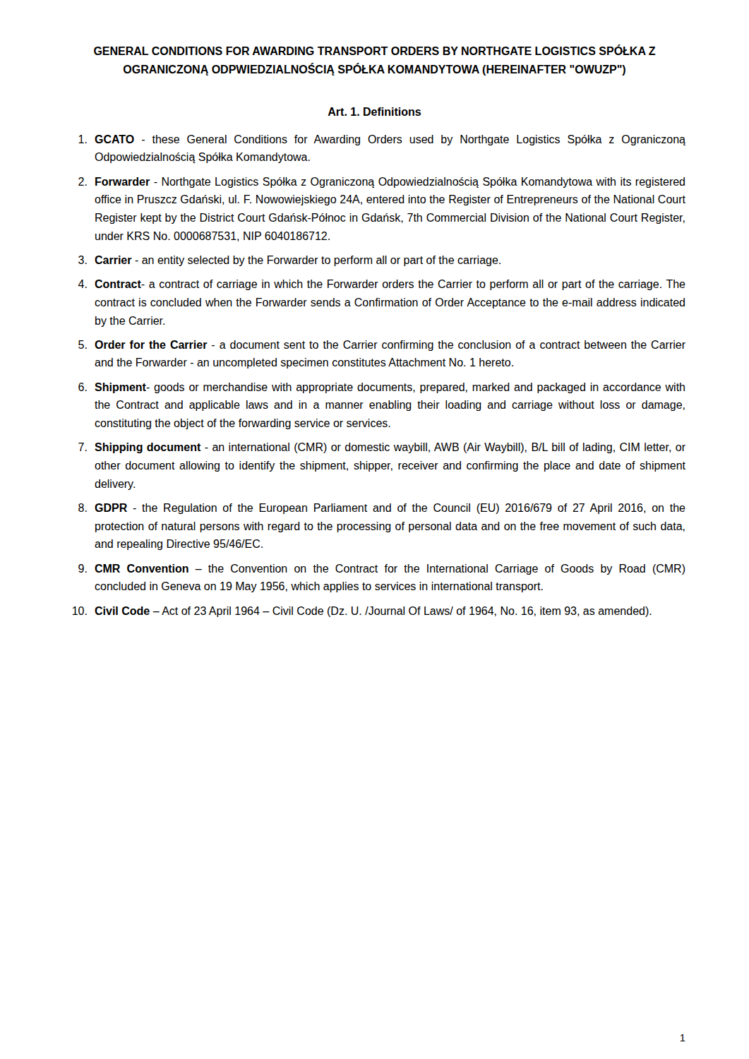General Conditions for Awarding Transport Orders by Northgate Logistics Spółka z Ograniczoną Odpwiedzialnością Spółka Komandytowa (hereinafter "OWUZP")
Art. 1. Definitions
GCATO - these General Conditions for Awarding Orders used by Northgate Logistics Spółka z Ograniczoną Odpowiedzialnością Spółka Komandytowa.
Forwarder - Northgate Logistics Spółka z Ograniczoną Odpowiedzialnością Spółka Komandytowa with its registered office in Pruszcz Gdański, ul. F. Nowowiejskiego 24A, entered into the Register of Entrepreneurs of the National Court Register kept by the District Court Gdańsk-Północ in Gdańsk, 7th Commercial Division of the National Court Register, under KRS No. 0000687531, NIP 6040186712.
Carrier - an entity selected by the Forwarder to perform all or part of the carriage.
Contract- a contract of carriage in which the Forwarder orders the Carrier to perform all or part of the carriage. The contract is concluded when the Forwarder sends a Confirmation of Order Acceptance to the e-mail address indicated by the Carrier.
Order for the Carrier - a document sent to the Carrier confirming the conclusion of a contract between the Carrier and the Forwarder - an uncompleted specimen constitutes Attachment No. 1 hereto.
Shipment- goods or merchandise with appropriate documents, prepared, marked and packaged in accordance with the Contract and applicable laws and in a manner enabling their loading and carriage without loss or damage, constituting the object of the forwarding service or services.
Shipping document - an international (CMR) or domestic waybill, AWB (Air Waybill), B/L bill of lading, CIM letter, or other document allowing to identify the shipment, shipper, receiver and confirming the place and date of shipment delivery.
GDPR - the Regulation of the European Parliament and of the Council (EU) 2016/679 of 27 April 2016, on the protection of natural persons with regard to the processing of personal data and on the free movement of such data, and repealing Directive 95/46/EC.
CMR Convention – the Convention on the Contract for the International Carriage of Goods by Road (CMR) concluded in Geneva on 19 May 1956, which applies to services in international transport.
Civil Code – Act of 23 April 1964 – Civil Code (Dz. U. /Journal Of Laws/ of 1964, No. 16, item 93, as amended).
1